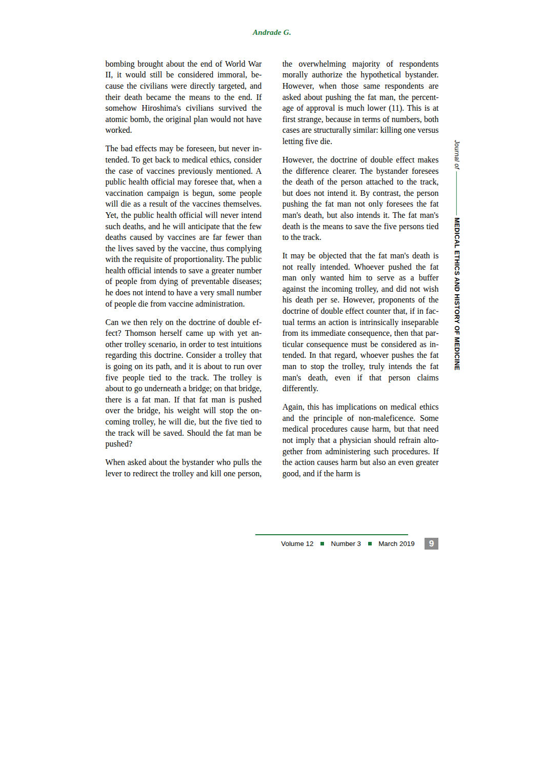Andrade G.
bombing brought about the end of World War II, it would still be considered immoral, because the civilians were directly targeted, and their death became the means to the end. If somehow Hiroshima's civilians survived the atomic bomb, the original plan would not have worked.
The bad effects may be foreseen, but never intended. To get back to medical ethics, consider the case of vaccines previously mentioned. A public health official may foresee that, when a vaccination campaign is begun, some people will die as a result of the vaccines themselves. Yet, the public health official will never intend such deaths, and he will anticipate that the few deaths caused by vaccines are far fewer than the lives saved by the vaccine, thus complying with the requisite of proportionality. The public health official intends to save a greater number of people from dying of preventable diseases; he does not intend to have a very small number of people die from vaccine administration.
Can we then rely on the doctrine of double effect? Thomson herself came up with yet another trolley scenario, in order to test intuitions regarding this doctrine. Consider a trolley that is going on its path, and it is about to run over five people tied to the track. The trolley is about to go underneath a bridge; on that bridge, there is a fat man. If that fat man is pushed over the bridge, his weight will stop the oncoming trolley, he will die, but the five tied to the track will be saved. Should the fat man be pushed?
When asked about the bystander who pulls the lever to redirect the trolley and kill one person, the overwhelming majority of respondents morally authorize the hypothetical bystander. However, when those same respondents are asked about pushing the fat man, the percentage of approval is much lower (11). This is at first strange, because in terms of numbers, both cases are structurally similar: killing one versus letting five die.
However, the doctrine of double effect makes the difference clearer. The bystander foresees the death of the person attached to the track, but does not intend it. By contrast, the person pushing the fat man not only foresees the fat man's death, but also intends it. The fat man's death is the means to save the five persons tied to the track.
It may be objected that the fat man's death is not really intended. Whoever pushed the fat man only wanted him to serve as a buffer against the incoming trolley, and did not wish his death per se. However, proponents of the doctrine of double effect counter that, if in factual terms an action is intrinsically inseparable from its immediate consequence, then that particular consequence must be considered as intended. In that regard, whoever pushes the fat man to stop the trolley, truly intends the fat man's death, even if that person claims differently.
Again, this has implications on medical ethics and the principle of non-maleficence. Some medical procedures cause harm, but that need not imply that a physician should refrain altogether from administering such procedures. If the action causes harm but also an even greater good, and if the harm is
Journal of MEDICAL ETHICS AND HISTORY OF MEDICINE
Volume 12 Number 3 March 2019 9